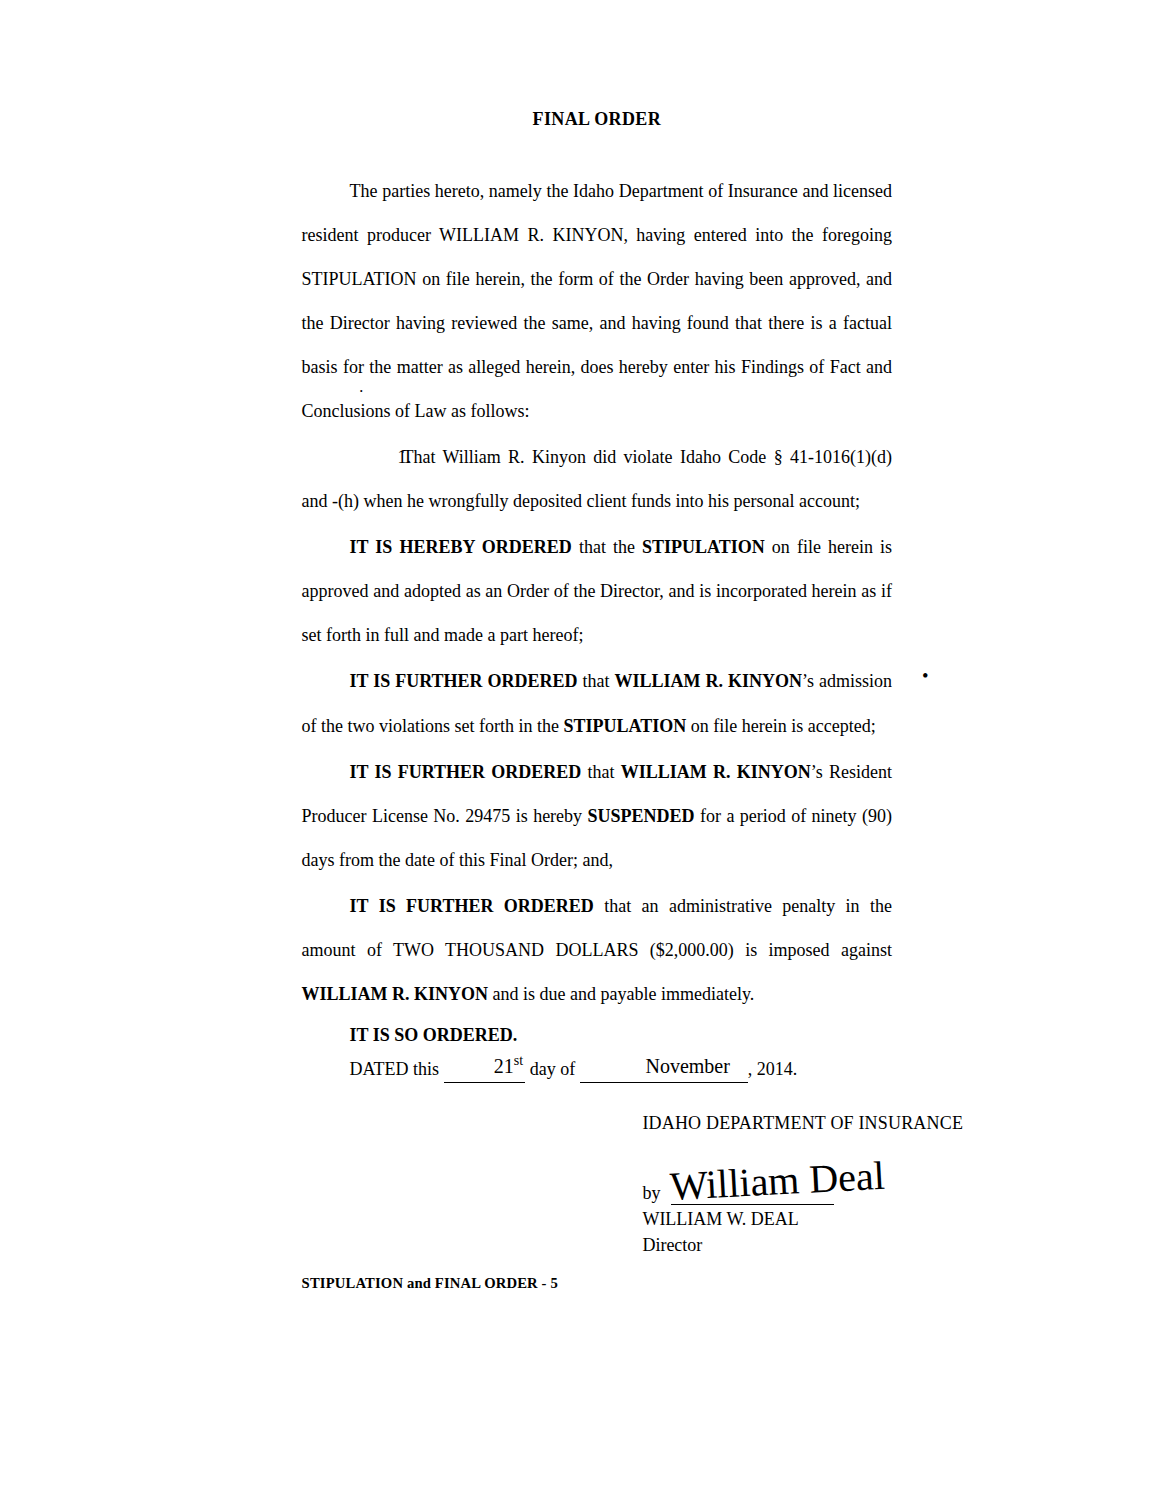FINAL ORDER
The parties hereto, namely the Idaho Department of Insurance and licensed resident producer WILLIAM R. KINYON, having entered into the foregoing STIPULATION on file herein, the form of the Order having been approved, and the Director having reviewed the same, and having found that there is a factual basis for the matter as alleged herein, does hereby enter his Findings of Fact and Conclusions of Law as follows:
1. That William R. Kinyon did violate Idaho Code § 41-1016(1)(d) and -(h) when he wrongfully deposited client funds into his personal account;
IT IS HEREBY ORDERED that the STIPULATION on file herein is approved and adopted as an Order of the Director, and is incorporated herein as if set forth in full and made a part hereof;
IT IS FURTHER ORDERED that WILLIAM R. KINYON’s admission of the two violations set forth in the STIPULATION on file herein is accepted;
IT IS FURTHER ORDERED that WILLIAM R. KINYON’s Resident Producer License No. 29475 is hereby SUSPENDED for a period of ninety (90) days from the date of this Final Order; and,
IT IS FURTHER ORDERED that an administrative penalty in the amount of TWO THOUSAND DOLLARS ($2,000.00) is imposed against WILLIAM R. KINYON and is due and payable immediately.
IT IS SO ORDERED.
DATED this 21st day of November, 2014.
IDAHO DEPARTMENT OF INSURANCE
by William Deal
WILLIAM W. DEAL
Director
.
•
STIPULATION and FINAL ORDER - 5